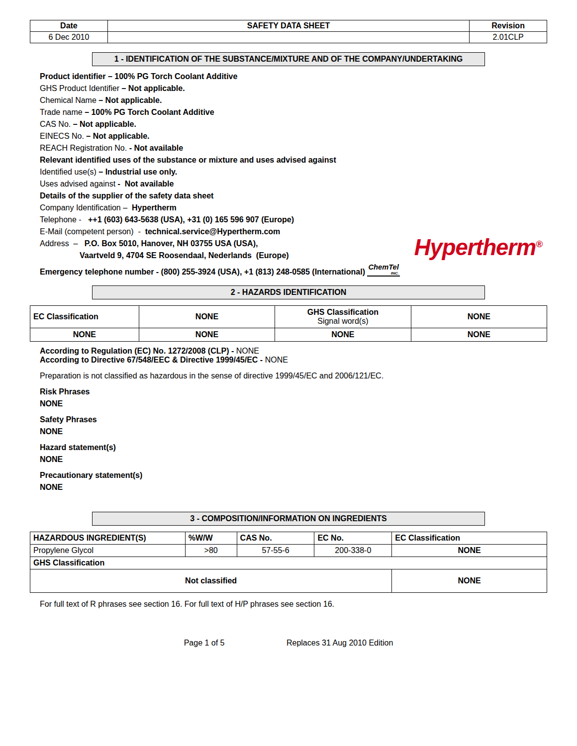| Date | SAFETY DATA SHEET | Revision |
| 6 Dec 2010 | | 2.01CLP |
1 - IDENTIFICATION OF THE SUBSTANCE/MIXTURE AND OF THE COMPANY/UNDERTAKING
Product identifier – 100% PG Torch Coolant Additive
GHS Product Identifier – Not applicable.
Chemical Name – Not applicable.
Trade name – 100% PG Torch Coolant Additive
CAS No. – Not applicable.
EINECS No. – Not applicable.
REACH Registration No. - Not available
Relevant identified uses of the substance or mixture and uses advised against
Identified use(s) – Industrial use only.
Uses advised against - Not available
Details of the supplier of the safety data sheet
Company Identification – Hypertherm
Telephone - ++1 (603) 643-5638 (USA), +31 (0) 165 596 907 (Europe)
E-Mail (competent person) - technical.service@Hypertherm.com
Address – P.O. Box 5010, Hanover, NH 03755 USA (USA),
Vaartveld 9, 4704 SE Roosendaal, Nederlands (Europe)
Emergency telephone number - (800) 255-3924 (USA), +1 (813) 248-0585 (International) ChemTelINC.
Hypertherm®
2 - HAZARDS IDENTIFICATION
| EC Classification | NONE | GHS Classification Signal word(s) | NONE |
| NONE | NONE | NONE | NONE |
According to Regulation (EC) No. 1272/2008 (CLP) - NONE
According to Directive 67/548/EEC & Directive 1999/45/EC - NONE
Preparation is not classified as hazardous in the sense of directive 1999/45/EC and 2006/121/EC.
Risk Phrases
NONE
Safety Phrases
NONE
Hazard statement(s)
NONE
Precautionary statement(s)
NONE
3 - COMPOSITION/INFORMATION ON INGREDIENTS
| HAZARDOUS INGREDIENT(S) | %W/W | CAS No. | EC No. | EC Classification |
| --- | --- | --- | --- | --- |
| Propylene Glycol | >80 | 57-55-6 | 200-338-0 | NONE |
| GHS Classification |
| Not classified | NONE |
For full text of R phrases see section 16. For full text of H/P phrases see section 16.
Page 1 of 5 Replaces 31 Aug 2010 Edition